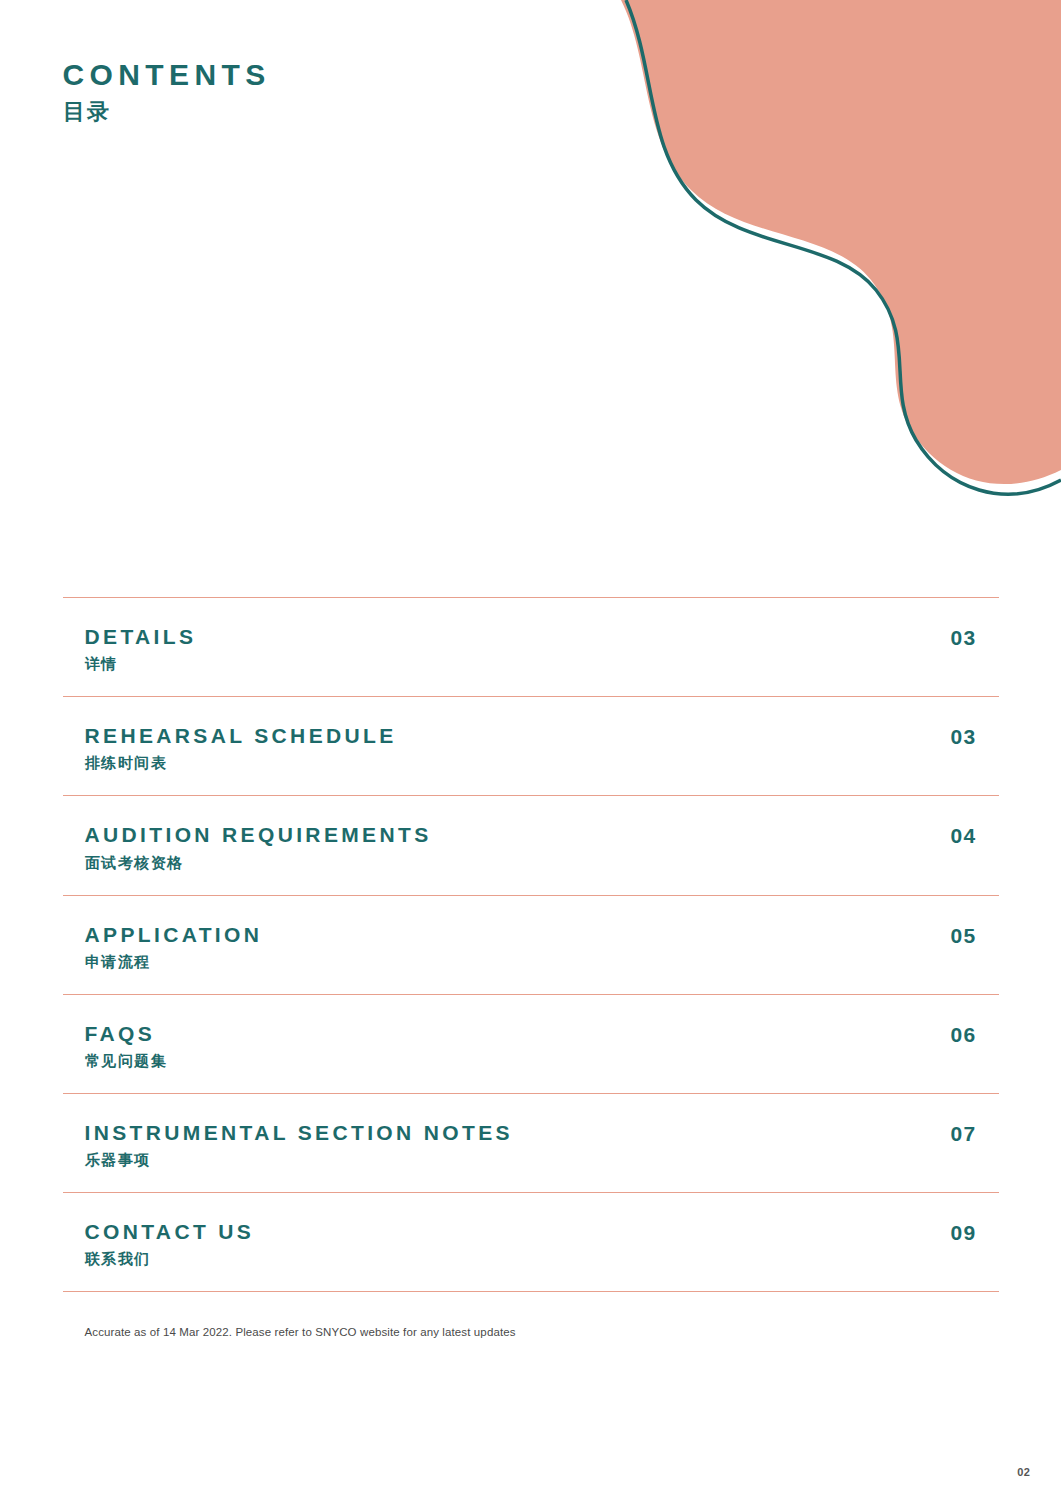CONTENTS
目录
DETAILS 详情
03
REHEARSAL SCHEDULE 排练时间表
03
AUDITION REQUIREMENTS 面试考核资格
04
APPLICATION 申请流程
05
FAQS 常见问题集
06
INSTRUMENTAL SECTION NOTES 乐器事项
07
CONTACT US 联系我们
09
Accurate as of 14 Mar 2022. Please refer to SNYCO website for any latest updates
02